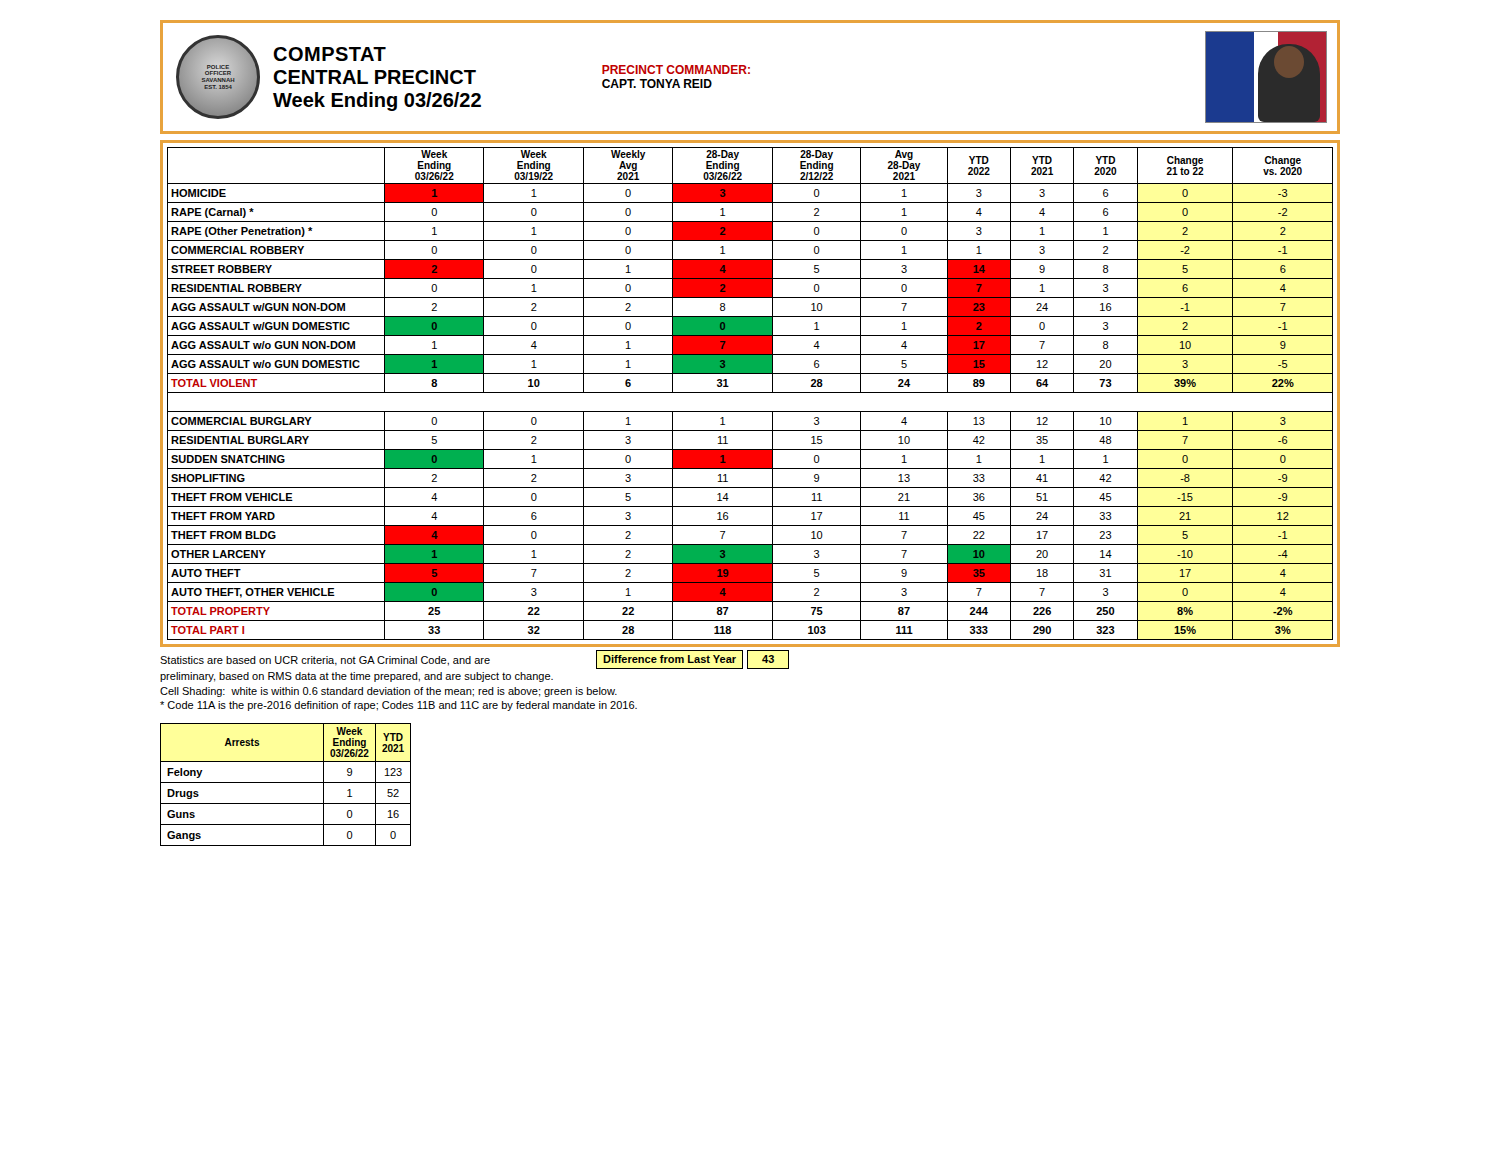POLICE
OFFICER
SAVANNAH
EST. 1854
COMPSTAT
CENTRAL PRECINCT
Week Ending 03/26/22
PRECINCT COMMANDER:
CAPT. TONYA REID
| | Week Ending 03/26/22 | Week Ending 03/19/22 | Weekly Avg 2021 | 28-Day Ending 03/26/22 | 28-Day Ending 2/12/22 | Avg 28-Day 2021 | YTD 2022 | YTD 2021 | YTD 2020 | Change 21 to 22 | Change vs. 2020 |
| --- | --- | --- | --- | --- | --- | --- | --- | --- | --- | --- | --- |
| HOMICIDE | 1 | 1 | 0 | 3 | 0 | 1 | 3 | 3 | 6 | 0 | -3 |
| RAPE (Carnal) * | 0 | 0 | 0 | 1 | 2 | 1 | 4 | 4 | 6 | 0 | -2 |
| RAPE (Other Penetration) * | 1 | 1 | 0 | 2 | 0 | 0 | 3 | 1 | 1 | 2 | 2 |
| COMMERCIAL ROBBERY | 0 | 0 | 0 | 1 | 0 | 1 | 1 | 3 | 2 | -2 | -1 |
| STREET ROBBERY | 2 | 0 | 1 | 4 | 5 | 3 | 14 | 9 | 8 | 5 | 6 |
| RESIDENTIAL ROBBERY | 0 | 1 | 0 | 2 | 0 | 0 | 7 | 1 | 3 | 6 | 4 |
| AGG ASSAULT w/GUN NON-DOM | 2 | 2 | 2 | 8 | 10 | 7 | 23 | 24 | 16 | -1 | 7 |
| AGG ASSAULT w/GUN DOMESTIC | 0 | 0 | 0 | 0 | 1 | 1 | 2 | 0 | 3 | 2 | -1 |
| AGG ASSAULT w/o GUN NON-DOM | 1 | 4 | 1 | 7 | 4 | 4 | 17 | 7 | 8 | 10 | 9 |
| AGG ASSAULT w/o GUN DOMESTIC | 1 | 1 | 1 | 3 | 6 | 5 | 15 | 12 | 20 | 3 | -5 |
| TOTAL VIOLENT | 8 | 10 | 6 | 31 | 28 | 24 | 89 | 64 | 73 | 39% | 22% |
| COMMERCIAL BURGLARY | 0 | 0 | 1 | 1 | 3 | 4 | 13 | 12 | 10 | 1 | 3 |
| RESIDENTIAL BURGLARY | 5 | 2 | 3 | 11 | 15 | 10 | 42 | 35 | 48 | 7 | -6 |
| SUDDEN SNATCHING | 0 | 1 | 0 | 1 | 0 | 1 | 1 | 1 | 1 | 0 | 0 |
| SHOPLIFTING | 2 | 2 | 3 | 11 | 9 | 13 | 33 | 41 | 42 | -8 | -9 |
| THEFT FROM VEHICLE | 4 | 0 | 5 | 14 | 11 | 21 | 36 | 51 | 45 | -15 | -9 |
| THEFT FROM YARD | 4 | 6 | 3 | 16 | 17 | 11 | 45 | 24 | 33 | 21 | 12 |
| THEFT FROM BLDG | 4 | 0 | 2 | 7 | 10 | 7 | 22 | 17 | 23 | 5 | -1 |
| OTHER LARCENY | 1 | 1 | 2 | 3 | 3 | 7 | 10 | 20 | 14 | -10 | -4 |
| AUTO THEFT | 5 | 7 | 2 | 19 | 5 | 9 | 35 | 18 | 31 | 17 | 4 |
| AUTO THEFT, OTHER VEHICLE | 0 | 3 | 1 | 4 | 2 | 3 | 7 | 7 | 3 | 0 | 4 |
| TOTAL PROPERTY | 25 | 22 | 22 | 87 | 75 | 87 | 244 | 226 | 250 | 8% | -2% |
| TOTAL PART I | 33 | 32 | 28 | 118 | 103 | 111 | 333 | 290 | 323 | 15% | 3% |
Statistics are based on UCR criteria, not GA Criminal Code, and are
Difference from Last Year 43
preliminary, based on RMS data at the time prepared, and are subject to change.
Cell Shading: white is within 0.6 standard deviation of the mean; red is above; green is below.
* Code 11A is the pre-2016 definition of rape; Codes 11B and 11C are by federal mandate in 2016.
| Arrests | Week Ending 03/26/22 | YTD 2021 |
| --- | --- | --- |
| Felony | 9 | 123 |
| Drugs | 1 | 52 |
| Guns | 0 | 16 |
| Gangs | 0 | 0 |